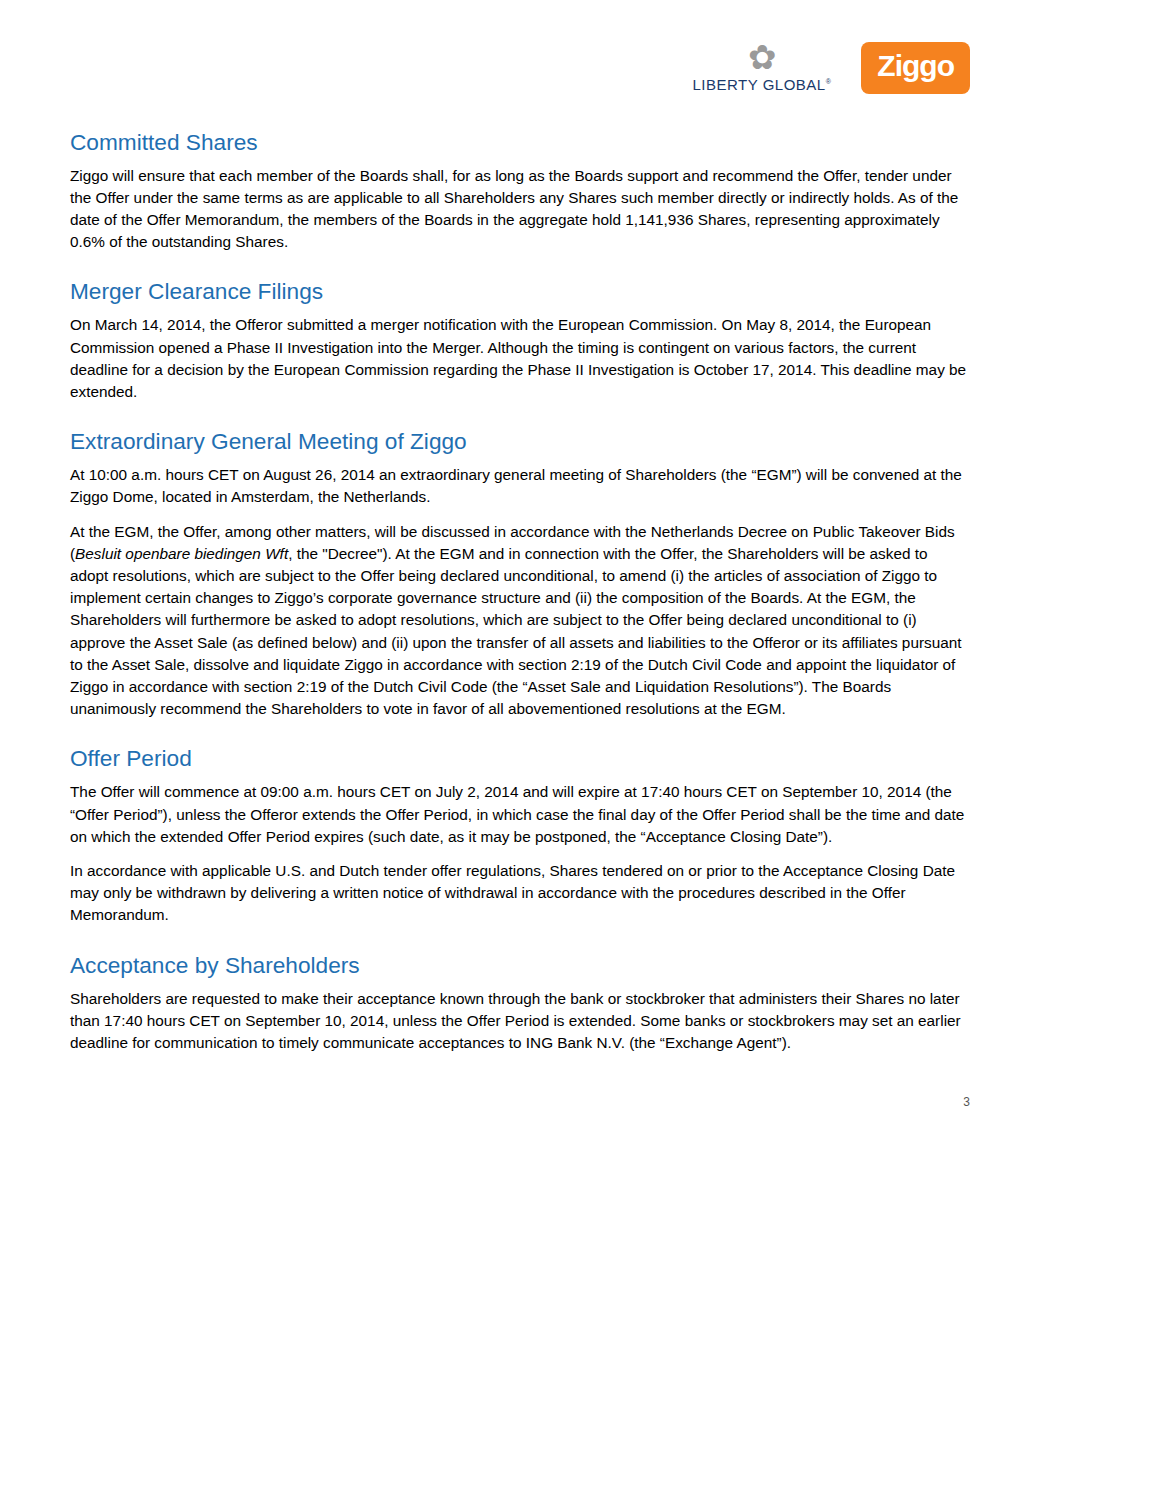✿
LIBERTY GLOBAL®
Ziggo
Committed Shares
Ziggo will ensure that each member of the Boards shall, for as long as the Boards support and recommend the Offer, tender under the Offer under the same terms as are applicable to all Shareholders any Shares such member directly or indirectly holds. As of the date of the Offer Memorandum, the members of the Boards in the aggregate hold 1,141,936 Shares, representing approximately 0.6% of the outstanding Shares.
Merger Clearance Filings
On March 14, 2014, the Offeror submitted a merger notification with the European Commission. On May 8, 2014, the European Commission opened a Phase II Investigation into the Merger. Although the timing is contingent on various factors, the current deadline for a decision by the European Commission regarding the Phase II Investigation is October 17, 2014. This deadline may be extended.
Extraordinary General Meeting of Ziggo
At 10:00 a.m. hours CET on August 26, 2014 an extraordinary general meeting of Shareholders (the “EGM”) will be convened at the Ziggo Dome, located in Amsterdam, the Netherlands.
At the EGM, the Offer, among other matters, will be discussed in accordance with the Netherlands Decree on Public Takeover Bids (Besluit openbare biedingen Wft, the "Decree"). At the EGM and in connection with the Offer, the Shareholders will be asked to adopt resolutions, which are subject to the Offer being declared unconditional, to amend (i) the articles of association of Ziggo to implement certain changes to Ziggo’s corporate governance structure and (ii) the composition of the Boards. At the EGM, the Shareholders will furthermore be asked to adopt resolutions, which are subject to the Offer being declared unconditional to (i) approve the Asset Sale (as defined below) and (ii) upon the transfer of all assets and liabilities to the Offeror or its affiliates pursuant to the Asset Sale, dissolve and liquidate Ziggo in accordance with section 2:19 of the Dutch Civil Code and appoint the liquidator of Ziggo in accordance with section 2:19 of the Dutch Civil Code (the “Asset Sale and Liquidation Resolutions”). The Boards unanimously recommend the Shareholders to vote in favor of all abovementioned resolutions at the EGM.
Offer Period
The Offer will commence at 09:00 a.m. hours CET on July 2, 2014 and will expire at 17:40 hours CET on September 10, 2014 (the “Offer Period”), unless the Offeror extends the Offer Period, in which case the final day of the Offer Period shall be the time and date on which the extended Offer Period expires (such date, as it may be postponed, the “Acceptance Closing Date”).
In accordance with applicable U.S. and Dutch tender offer regulations, Shares tendered on or prior to the Acceptance Closing Date may only be withdrawn by delivering a written notice of withdrawal in accordance with the procedures described in the Offer Memorandum.
Acceptance by Shareholders
Shareholders are requested to make their acceptance known through the bank or stockbroker that administers their Shares no later than 17:40 hours CET on September 10, 2014, unless the Offer Period is extended. Some banks or stockbrokers may set an earlier deadline for communication to timely communicate acceptances to ING Bank N.V. (the “Exchange Agent”).
3